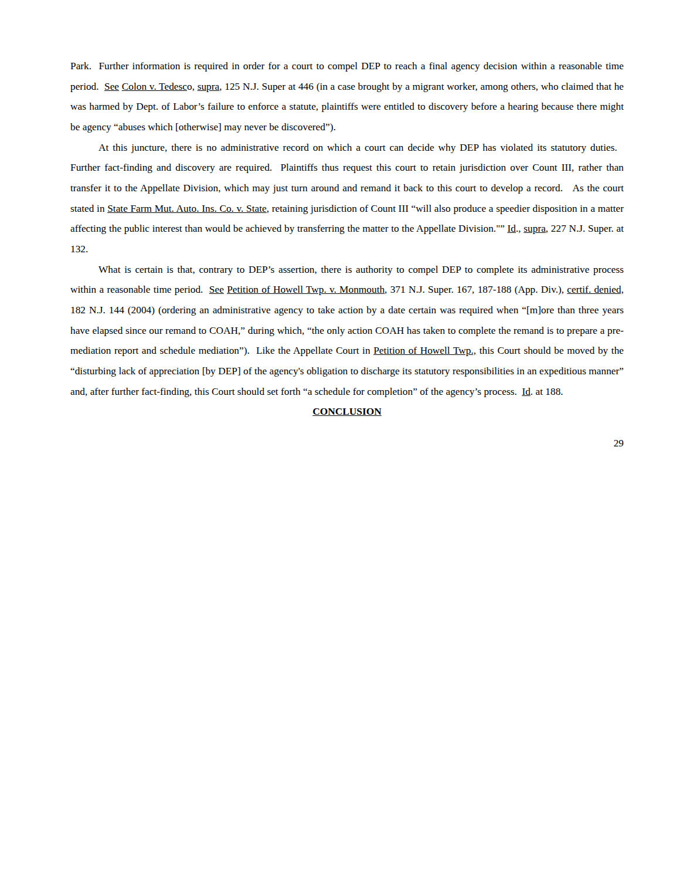Park. Further information is required in order for a court to compel DEP to reach a final agency decision within a reasonable time period. See Colon v. Tedesco, supra, 125 N.J. Super at 446 (in a case brought by a migrant worker, among others, who claimed that he was harmed by Dept. of Labor’s failure to enforce a statute, plaintiffs were entitled to discovery before a hearing because there might be agency “abuses which [otherwise] may never be discovered”).
At this juncture, there is no administrative record on which a court can decide why DEP has violated its statutory duties. Further fact-finding and discovery are required. Plaintiffs thus request this court to retain jurisdiction over Count III, rather than transfer it to the Appellate Division, which may just turn around and remand it back to this court to develop a record. As the court stated in State Farm Mut. Auto. Ins. Co. v. State, retaining jurisdiction of Count III “will also produce a speedier disposition in a matter affecting the public interest than would be achieved by transferring the matter to the Appellate Division."” Id., supra, 227 N.J. Super. at 132.
What is certain is that, contrary to DEP’s assertion, there is authority to compel DEP to complete its administrative process within a reasonable time period. See Petition of Howell Twp. v. Monmouth, 371 N.J. Super. 167, 187-188 (App. Div.), certif. denied, 182 N.J. 144 (2004) (ordering an administrative agency to take action by a date certain was required when “[m]ore than three years have elapsed since our remand to COAH,” during which, “the only action COAH has taken to complete the remand is to prepare a pre-mediation report and schedule mediation”). Like the Appellate Court in Petition of Howell Twp., this Court should be moved by the “disturbing lack of appreciation [by DEP] of the agency's obligation to discharge its statutory responsibilities in an expeditious manner” and, after further fact-finding, this Court should set forth “a schedule for completion” of the agency’s process. Id. at 188.
CONCLUSION
29